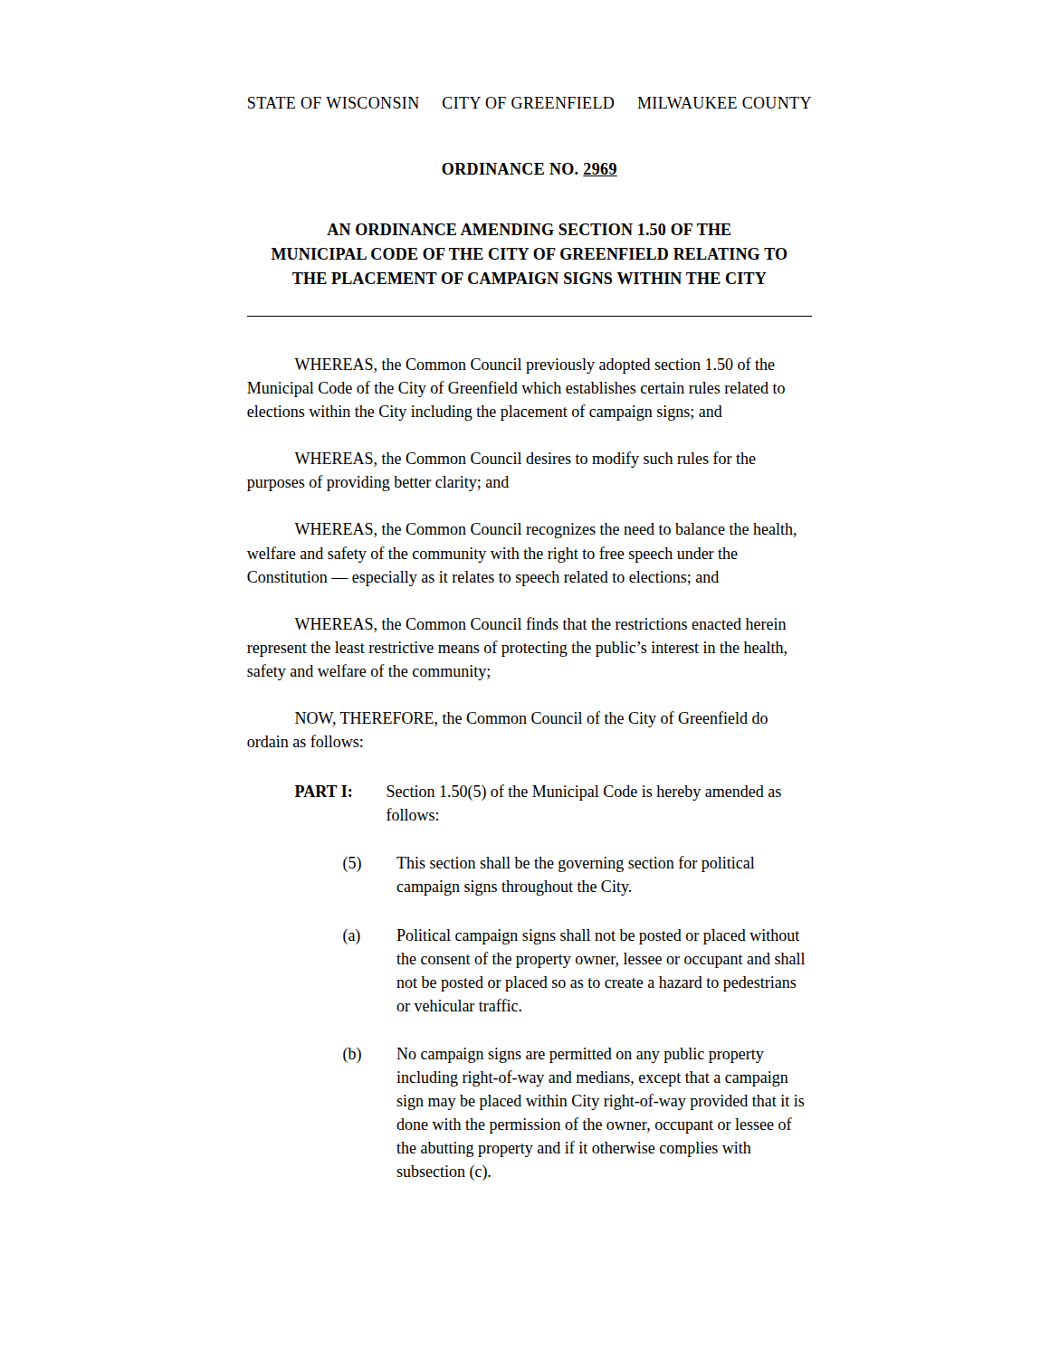STATE OF WISCONSIN CITY OF GREENFIELD MILWAUKEE COUNTY
ORDINANCE NO. 2969
AN ORDINANCE AMENDING SECTION 1.50 OF THE
MUNICIPAL CODE OF THE CITY OF GREENFIELD RELATING TO
THE PLACEMENT OF CAMPAIGN SIGNS WITHIN THE CITY
WHEREAS, the Common Council previously adopted section 1.50 of the Municipal Code of the City of Greenfield which establishes certain rules related to elections within the City including the placement of campaign signs; and
WHEREAS, the Common Council desires to modify such rules for the purposes of providing better clarity; and
WHEREAS, the Common Council recognizes the need to balance the health, welfare and safety of the community with the right to free speech under the Constitution — especially as it relates to speech related to elections; and
WHEREAS, the Common Council finds that the restrictions enacted herein represent the least restrictive means of protecting the public’s interest in the health, safety and welfare of the community;
NOW, THEREFORE, the Common Council of the City of Greenfield do ordain as follows:
PART I:
Section 1.50(5) of the Municipal Code is hereby amended as follows:
(5)
This section shall be the governing section for political campaign signs throughout the City.
(a)
Political campaign signs shall not be posted or placed without the consent of the property owner, lessee or occupant and shall not be posted or placed so as to create a hazard to pedestrians or vehicular traffic.
(b)
No campaign signs are permitted on any public property including right-of-way and medians, except that a campaign sign may be placed within City right-of-way provided that it is done with the permission of the owner, occupant or lessee of the abutting property and if it otherwise complies with subsection (c).